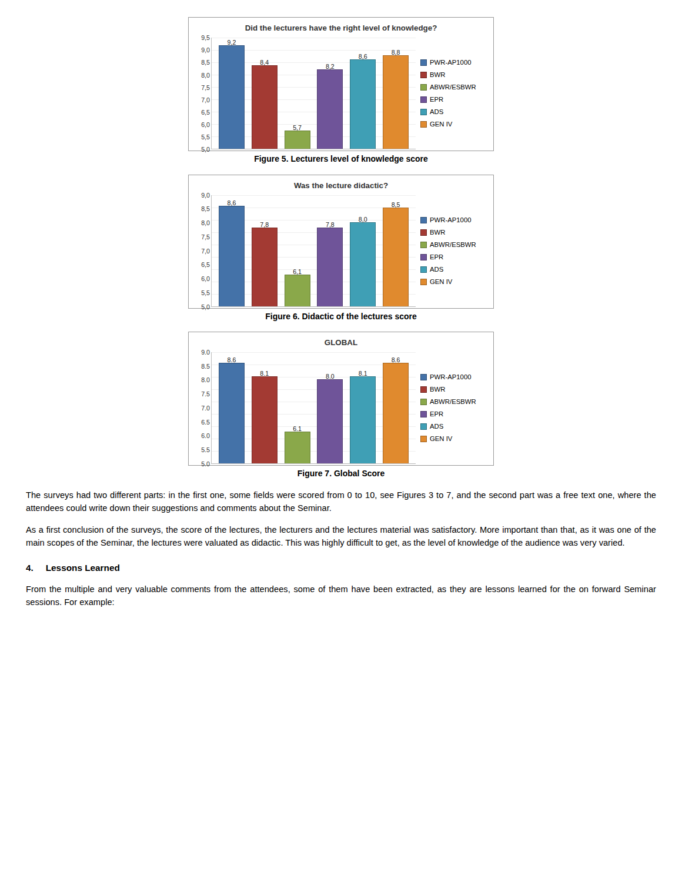Did the lecturers have the right level of knowledge?
9,5 9,0 8,5 8,0 7,5 7,0 6,5 6,0 5,5 5,0
9,2
8,4
5,7
8,2
8,6
8,8
PWR-AP1000
BWR
ABWR/ESBWR
EPR
ADS
GEN IV
Figure 5. Lecturers level of knowledge score
Was the lecture didactic?
9,0 8,5 8,0 7,5 7,0 6,5 6,0 5,5 5,0
8,6
7,8
6,1
7,8
8,0
8,5
PWR-AP1000
BWR
ABWR/ESBWR
EPR
ADS
GEN IV
Figure 6. Didactic of the lectures score
Global
9.0 8.5 8.0 7.5 7.0 6.5 6.0 5.5 5.0
8.6
8.1
6.1
8.0
8.1
8.6
PWR-AP1000
BWR
ABWR/ESBWR
EPR
ADS
GEN IV
Figure 7. Global Score
The surveys had two different parts: in the first one, some fields were scored from 0 to 10, see Figures 3 to 7, and the second part was a free text one, where the attendees could write down their suggestions and comments about the Seminar.
As a first conclusion of the surveys, the score of the lectures, the lecturers and the lectures material was satisfactory. More important than that, as it was one of the main scopes of the Seminar, the lectures were valuated as didactic. This was highly difficult to get, as the level of knowledge of the audience was very varied.
4. Lessons Learned
From the multiple and very valuable comments from the attendees, some of them have been extracted, as they are lessons learned for the on forward Seminar sessions. For example: